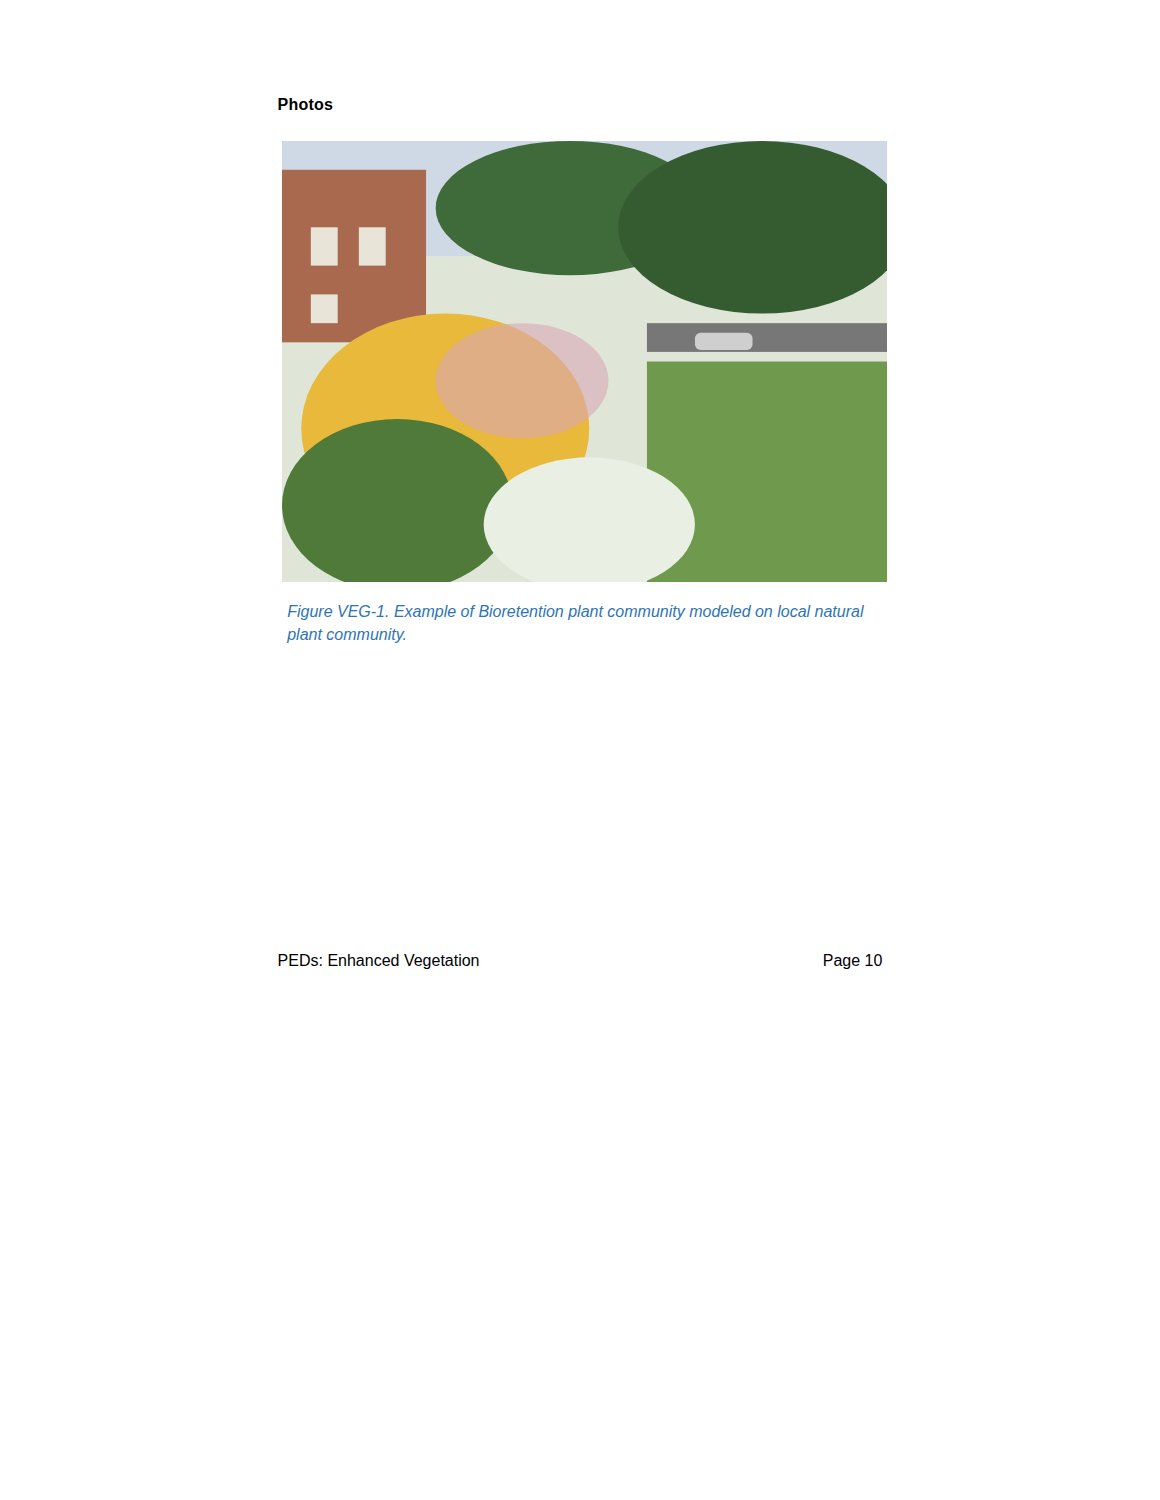Photos
Figure VEG-1. Example of Bioretention plant community modeled on local natural plant community.
PEDs: Enhanced Vegetation
Page 10